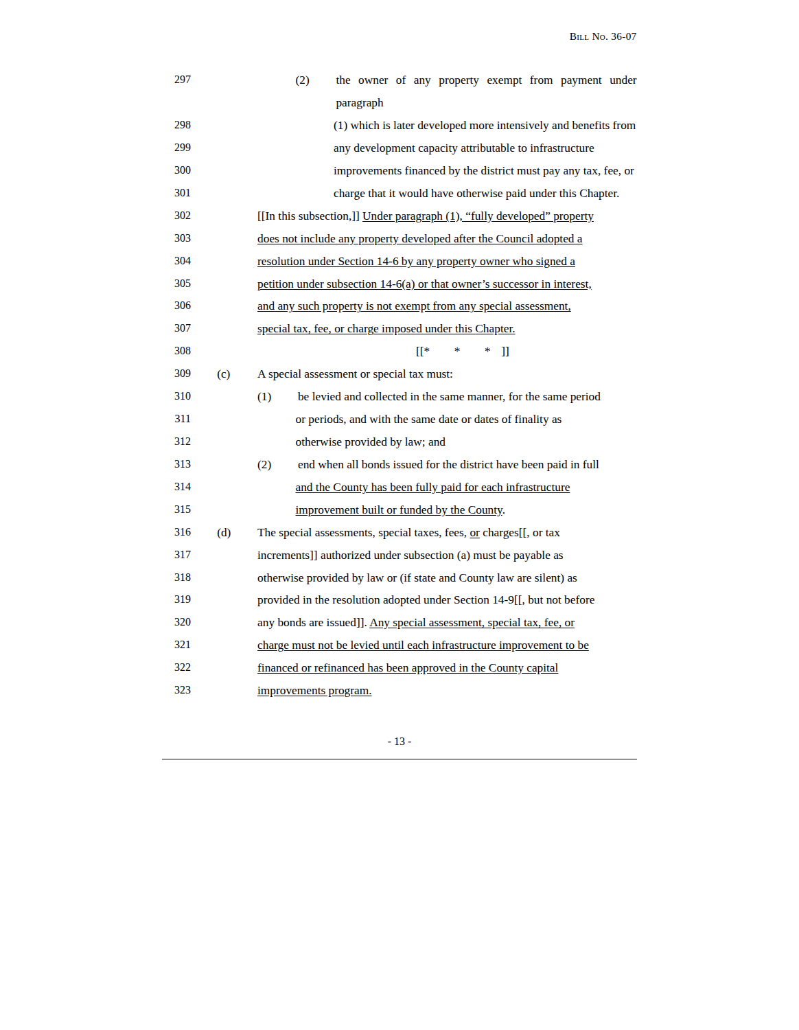Bill No. 36-07
(2) the owner of any property exempt from payment under paragraph
(1) which is later developed more intensively and benefits from
any development capacity attributable to infrastructure
improvements financed by the district must pay any tax, fee, or
charge that it would have otherwise paid under this Chapter.
[[In this subsection,]] Under paragraph (1), “fully developed” property
does not include any property developed after the Council adopted a
resolution under Section 14-6 by any property owner who signed a
petition under subsection 14-6(a) or that owner’s successor in interest,
and any such property is not exempt from any special assessment,
special tax, fee, or charge imposed under this Chapter.
[[* * *]]
(c) A special assessment or special tax must:
(1) be levied and collected in the same manner, for the same period
or periods, and with the same date or dates of finality as
otherwise provided by law; and
(2) end when all bonds issued for the district have been paid in full
and the County has been fully paid for each infrastructure
improvement built or funded by the County.
(d) The special assessments, special taxes, fees, or charges[[, or tax
increments]] authorized under subsection (a) must be payable as
otherwise provided by law or (if state and County law are silent) as
provided in the resolution adopted under Section 14-9[[, but not before
any bonds are issued]]. Any special assessment, special tax, fee, or
charge must not be levied until each infrastructure improvement to be
financed or refinanced has been approved in the County capital
improvements program.
- 13 -